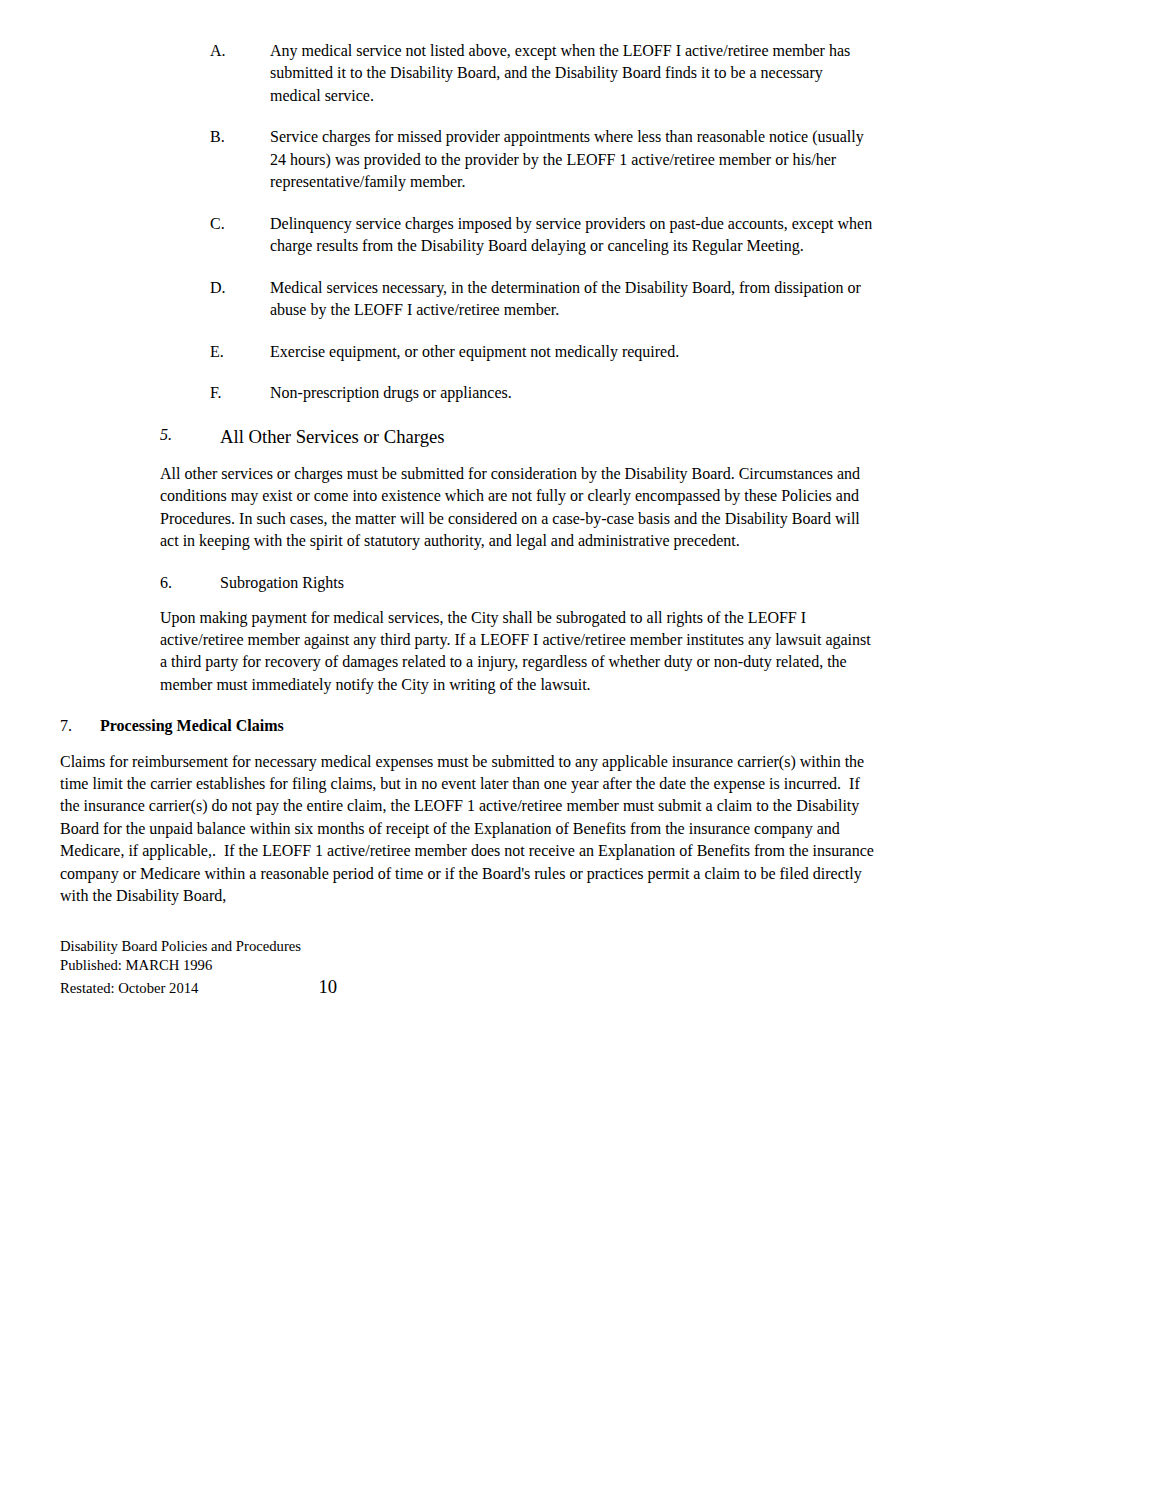A. Any medical service not listed above, except when the LEOFF I active/retiree member has submitted it to the Disability Board, and the Disability Board finds it to be a necessary medical service.
B. Service charges for missed provider appointments where less than reasonable notice (usually 24 hours) was provided to the provider by the LEOFF 1 active/retiree member or his/her representative/family member.
C. Delinquency service charges imposed by service providers on past-due accounts, except when charge results from the Disability Board delaying or canceling its Regular Meeting.
D. Medical services necessary, in the determination of the Disability Board, from dissipation or abuse by the LEOFF I active/retiree member.
E. Exercise equipment, or other equipment not medically required.
F. Non-prescription drugs or appliances.
5. All Other Services or Charges
All other services or charges must be submitted for consideration by the Disability Board. Circumstances and conditions may exist or come into existence which are not fully or clearly encompassed by these Policies and Procedures. In such cases, the matter will be considered on a case-by-case basis and the Disability Board will act in keeping with the spirit of statutory authority, and legal and administrative precedent.
6. Subrogation Rights
Upon making payment for medical services, the City shall be subrogated to all rights of the LEOFF I active/retiree member against any third party. If a LEOFF I active/retiree member institutes any lawsuit against a third party for recovery of damages related to a injury, regardless of whether duty or non-duty related, the member must immediately notify the City in writing of the lawsuit.
7. Processing Medical Claims
Claims for reimbursement for necessary medical expenses must be submitted to any applicable insurance carrier(s) within the time limit the carrier establishes for filing claims, but in no event later than one year after the date the expense is incurred. If the insurance carrier(s) do not pay the entire claim, the LEOFF 1 active/retiree member must submit a claim to the Disability Board for the unpaid balance within six months of receipt of the Explanation of Benefits from the insurance company and Medicare, if applicable,. If the LEOFF 1 active/retiree member does not receive an Explanation of Benefits from the insurance company or Medicare within a reasonable period of time or if the Board's rules or practices permit a claim to be filed directly with the Disability Board,
Disability Board Policies and Procedures
Published: MARCH 1996
Restated: October 201410